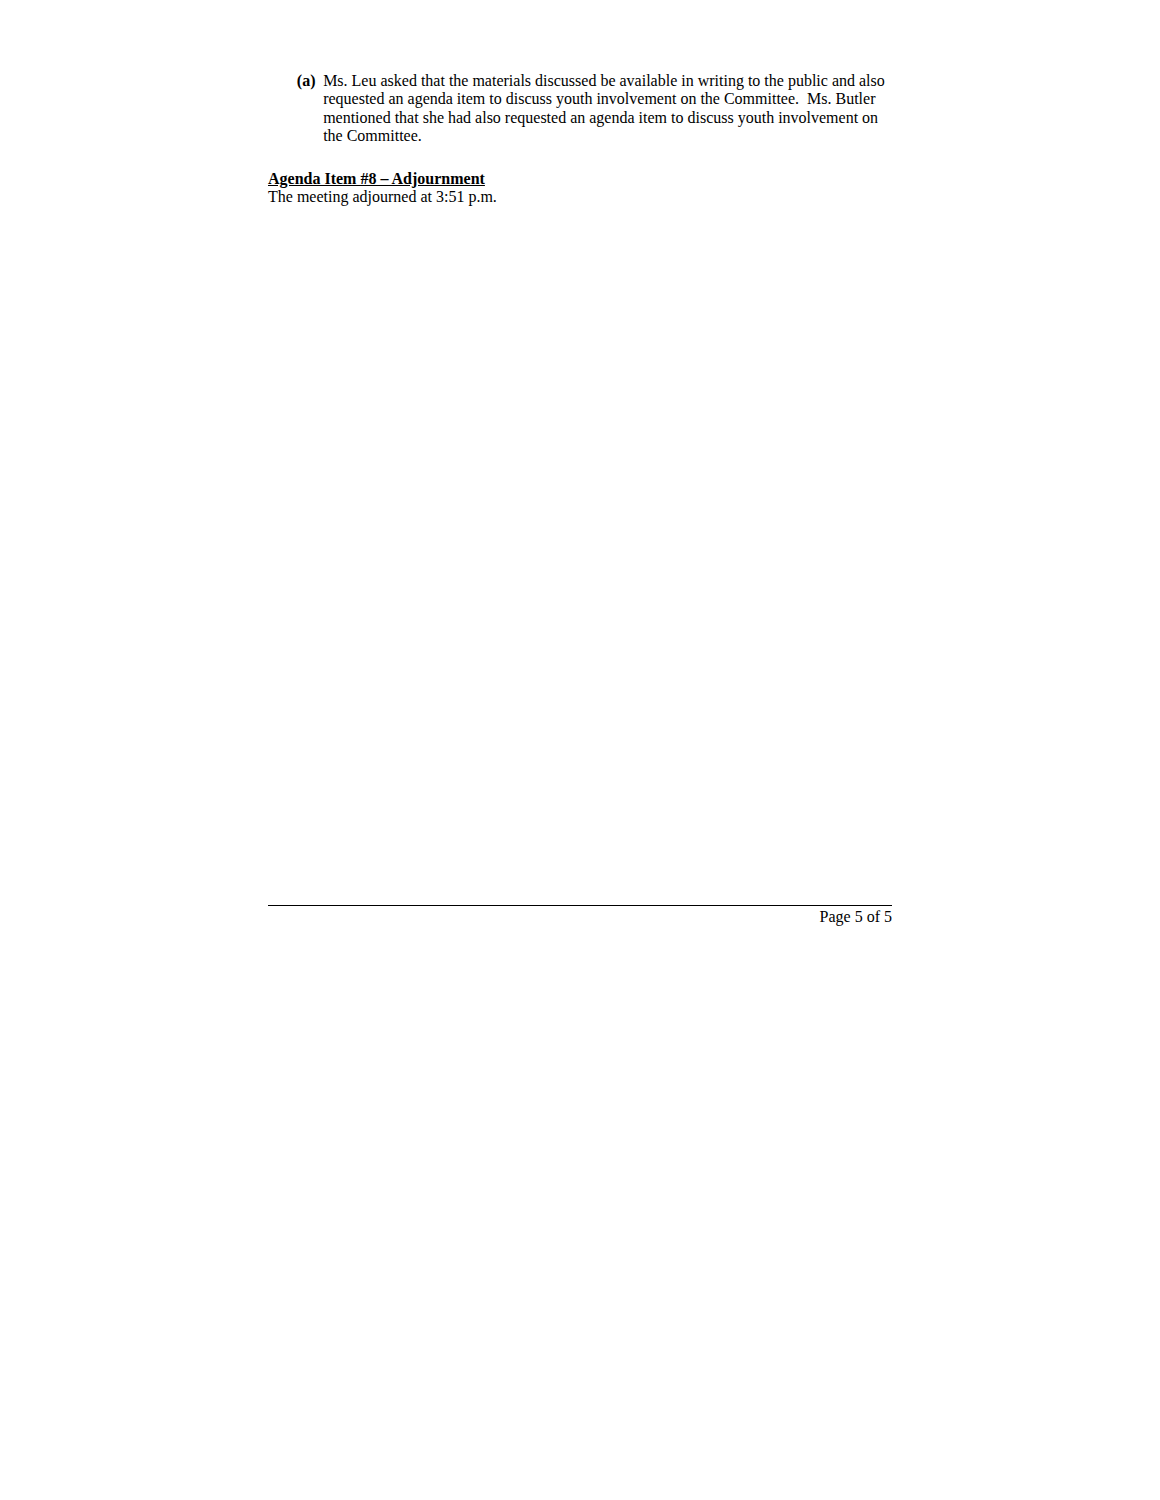(a)
Ms. Leu asked that the materials discussed be available in writing to the public and also requested an agenda item to discuss youth involvement on the Committee. Ms. Butler mentioned that she had also requested an agenda item to discuss youth involvement on the Committee.
Agenda Item #8 – Adjournment
The meeting adjourned at 3:51 p.m.
Page 5 of 5